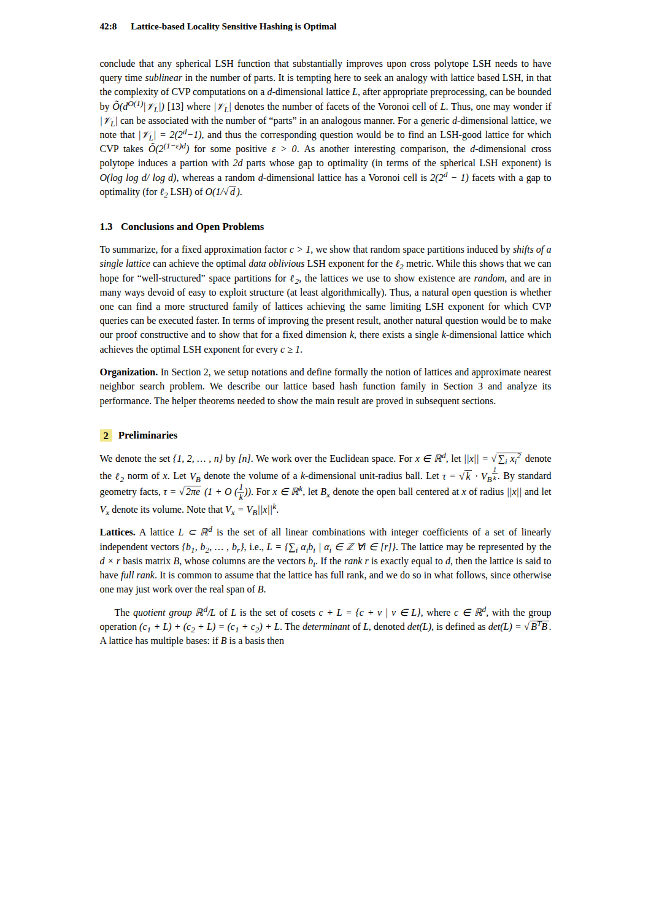42:8 Lattice-based Locality Sensitive Hashing is Optimal
conclude that any spherical LSH function that substantially improves upon cross polytope LSH needs to have query time sublinear in the number of parts. It is tempting here to seek an analogy with lattice based LSH, in that the complexity of CVP computations on a d-dimensional lattice L, after appropriate preprocessing, can be bounded by Õ(dO(1)|𝒱L|) [13] where |𝒱L| denotes the number of facets of the Voronoi cell of L. Thus, one may wonder if |𝒱L| can be associated with the number of “parts” in an analogous manner. For a generic d-dimensional lattice, we note that |𝒱L| = 2(2d−1), and thus the corresponding question would be to find an LSH-good lattice for which CVP takes Õ(2(1−ε)d) for some positive ε > 0. As another interesting comparison, the d-dimensional cross polytope induces a partion with 2d parts whose gap to optimality (in terms of the spherical LSH exponent) is O(log log d/ log d), whereas a random d-dimensional lattice has a Voronoi cell is 2(2d − 1) facets with a gap to optimality (for ℓ2 LSH) of O(1/√d).
1.3 Conclusions and Open Problems
To summarize, for a fixed approximation factor c > 1, we show that random space partitions induced by shifts of a single lattice can achieve the optimal data oblivious LSH exponent for the ℓ2 metric. While this shows that we can hope for “well-structured” space partitions for ℓ2, the lattices we use to show existence are random, and are in many ways devoid of easy to exploit structure (at least algorithmically). Thus, a natural open question is whether one can find a more structured family of lattices achieving the same limiting LSH exponent for which CVP queries can be executed faster. In terms of improving the present result, another natural question would be to make our proof constructive and to show that for a fixed dimension k, there exists a single k-dimensional lattice which achieves the optimal LSH exponent for every c ≥ 1.
Organization. In Section 2, we setup notations and define formally the notion of lattices and approximate nearest neighbor search problem. We describe our lattice based hash function family in Section 3 and analyze its performance. The helper theorems needed to show the main result are proved in subsequent sections.
2 Preliminaries
We denote the set {1, 2, … , n} by [n]. We work over the Euclidean space. For x ∈ ℝd, let ||x|| = √∑i xi2 denote the ℓ2 norm of x. Let VB denote the volume of a k-dimensional unit-radius ball. Let τ = √k · VB1 k. By standard geometry facts, τ = √2πe (1 + O (1 k)). For x ∈ ℝk, let Bx denote the open ball centered at x of radius ||x|| and let Vx denote its volume. Note that Vx = VB||x||k.
Lattices. A lattice L ⊂ ℝd is the set of all linear combinations with integer coefficients of a set of linearly independent vectors {b1, b2, … , br}, i.e., L = {∑i αibi | αi ∈ ℤ ∀i ∈ [r]}. The lattice may be represented by the d × r basis matrix B, whose columns are the vectors bi. If the rank r is exactly equal to d, then the lattice is said to have full rank. It is common to assume that the lattice has full rank, and we do so in what follows, since otherwise one may just work over the real span of B.
The quotient group ℝd/L of L is the set of cosets c + L = {c + v | v ∈ L}, where c ∈ ℝd, with the group operation (c1 + L) + (c2 + L) = (c1 + c2) + L. The determinant of L, denoted det(L), is defined as det(L) = √BTB. A lattice has multiple bases: if B is a basis then